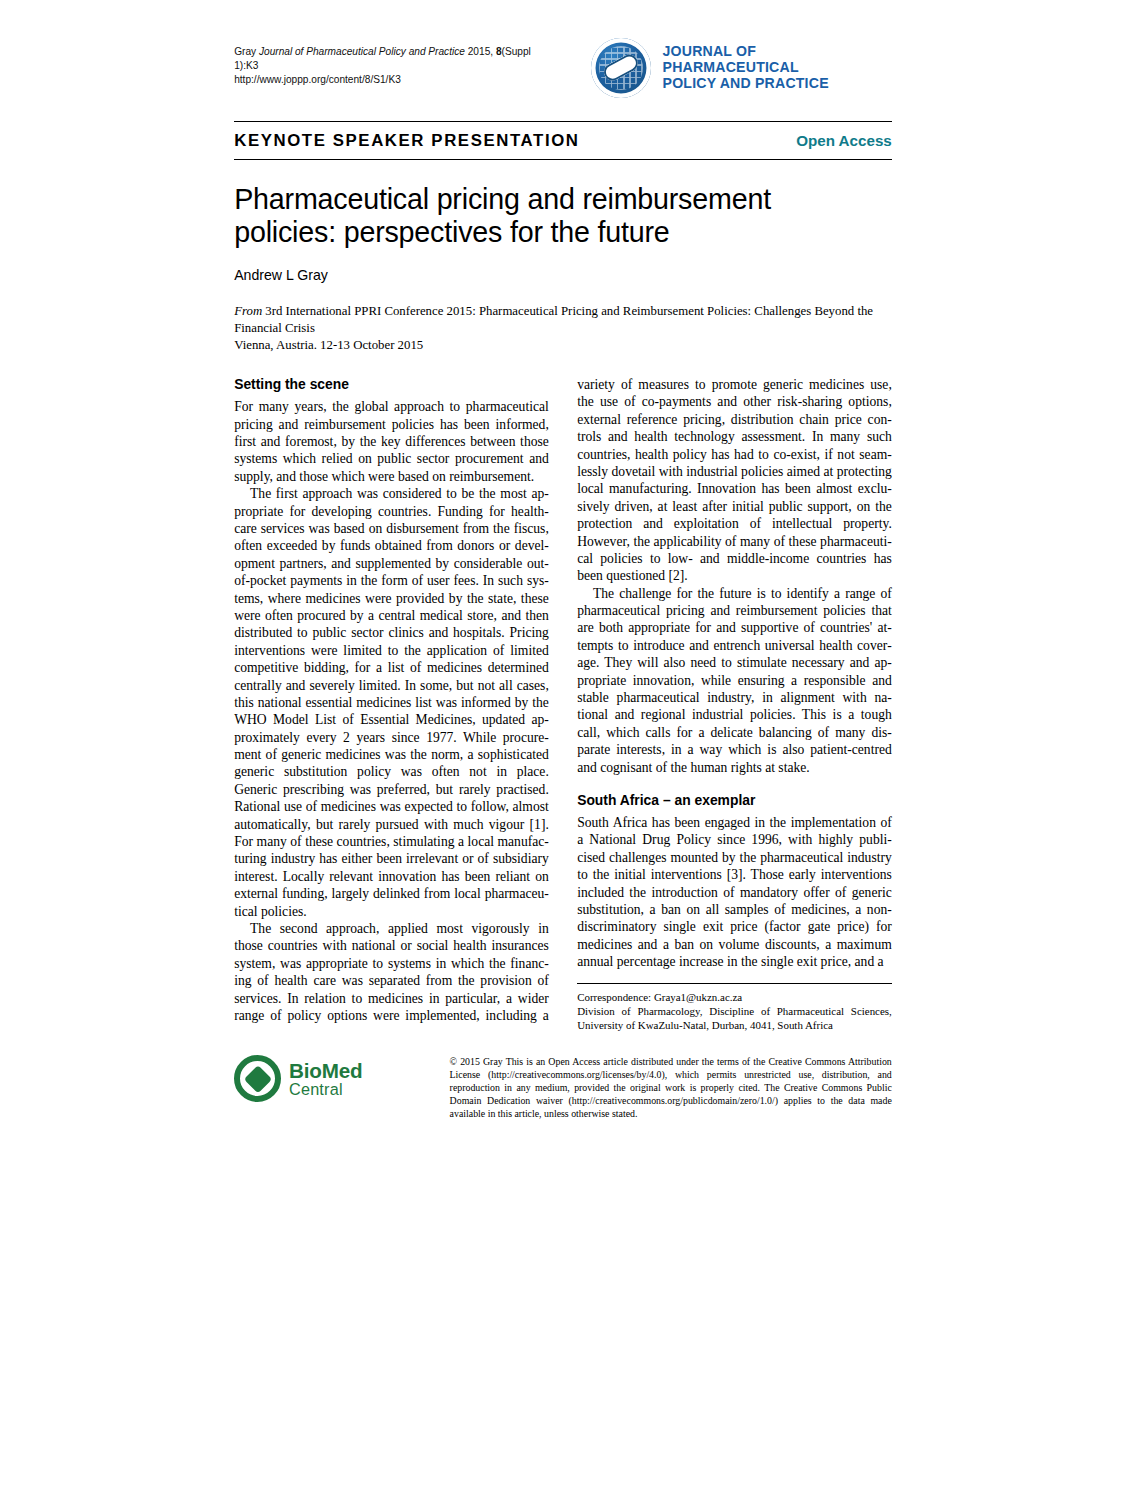Gray Journal of Pharmaceutical Policy and Practice 2015, 8(Suppl 1):K3
http://www.joppp.org/content/8/S1/K3
JOURNAL OF PHARMACEUTICAL POLICY AND PRACTICE
Keynote speaker presentation
Open Access
Pharmaceutical pricing and reimbursement
policies: perspectives for the future
Andrew L Gray
From 3rd International PPRI Conference 2015: Pharmaceutical Pricing and Reimbursement Policies: Challenges Beyond the Financial Crisis
Vienna, Austria. 12-13 October 2015
Setting the scene
For many years, the global approach to pharmaceutical pricing and reimbursement policies has been informed, first and foremost, by the key differences between those systems which relied on public sector procurement and supply, and those which were based on reimbursement.
The first approach was considered to be the most appropriate for developing countries. Funding for healthcare services was based on disbursement from the fiscus, often exceeded by funds obtained from donors or development partners, and supplemented by considerable out-of-pocket payments in the form of user fees. In such systems, where medicines were provided by the state, these were often procured by a central medical store, and then distributed to public sector clinics and hospitals. Pricing interventions were limited to the application of limited competitive bidding, for a list of medicines determined centrally and severely limited. In some, but not all cases, this national essential medicines list was informed by the WHO Model List of Essential Medicines, updated approximately every 2 years since 1977. While procurement of generic medicines was the norm, a sophisticated generic substitution policy was often not in place. Generic prescribing was preferred, but rarely practised. Rational use of medicines was expected to follow, almost automatically, but rarely pursued with much vigour [1]. For many of these countries, stimulating a local manufacturing industry has either been irrelevant or of subsidiary interest. Locally relevant innovation has been reliant on external funding, largely delinked from local pharmaceutical policies.
The second approach, applied most vigorously in those countries with national or social health insurances system, was appropriate to systems in which the financing of health care was separated from the provision of services. In relation to medicines in particular, a wider range of policy options were implemented, including a variety of measures to promote generic medicines use, the use of co-payments and other risk-sharing options, external reference pricing, distribution chain price controls and health technology assessment. In many such countries, health policy has had to co-exist, if not seamlessly dovetail with industrial policies aimed at protecting local manufacturing. Innovation has been almost exclusively driven, at least after initial public support, on the protection and exploitation of intellectual property. However, the applicability of many of these pharmaceutical policies to low- and middle-income countries has been questioned [2].
The challenge for the future is to identify a range of pharmaceutical pricing and reimbursement policies that are both appropriate for and supportive of countries' attempts to introduce and entrench universal health coverage. They will also need to stimulate necessary and appropriate innovation, while ensuring a responsible and stable pharmaceutical industry, in alignment with national and regional industrial policies. This is a tough call, which calls for a delicate balancing of many disparate interests, in a way which is also patient-centred and cognisant of the human rights at stake.
South Africa – an exemplar
South Africa has been engaged in the implementation of a National Drug Policy since 1996, with highly publicised challenges mounted by the pharmaceutical industry to the initial interventions [3]. Those early interventions included the introduction of mandatory offer of generic substitution, a ban on all samples of medicines, a non-discriminatory single exit price (factor gate price) for medicines and a ban on volume discounts, a maximum annual percentage increase in the single exit price, and a
Correspondence: Graya1@ukzn.ac.za
Division of Pharmacology, Discipline of Pharmaceutical Sciences, University of KwaZulu-Natal, Durban, 4041, South Africa
BioMed
Central
© 2015 Gray This is an Open Access article distributed under the terms of the Creative Commons Attribution License (http://creativecommons.org/licenses/by/4.0), which permits unrestricted use, distribution, and reproduction in any medium, provided the original work is properly cited. The Creative Commons Public Domain Dedication waiver (http://creativecommons.org/publicdomain/zero/1.0/) applies to the data made available in this article, unless otherwise stated.